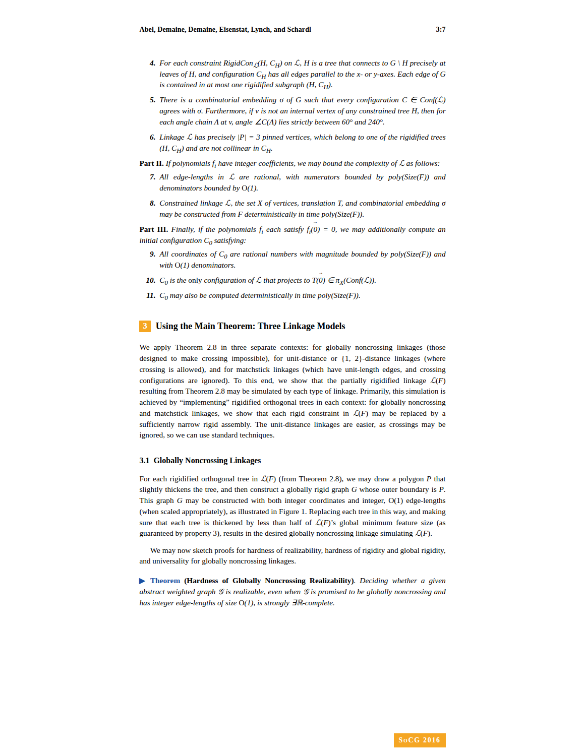Abel, Demaine, Demaine, Eisenstat, Lynch, and Schardl 3:7
4. For each constraint RigidConℒ(H, CH) on ℒ, H is a tree that connects to G \ H precisely at leaves of H, and configuration CH has all edges parallel to the x- or y-axes. Each edge of G is contained in at most one rigidified subgraph (H, CH).
5. There is a combinatorial embedding σ of G such that every configuration C ∈ Conf(ℒ) agrees with σ. Furthermore, if v is not an internal vertex of any constrained tree H, then for each angle chain Λ at v, angle ∠C(Λ) lies strictly between 60° and 240°.
6. Linkage ℒ has precisely |P| = 3 pinned vertices, which belong to one of the rigidified trees (H, CH) and are not collinear in CH.
Part II. If polynomials fi have integer coefficients, we may bound the complexity of ℒ as follows:
7. All edge-lengths in ℒ are rational, with numerators bounded by poly(Size(F)) and denominators bounded by O(1).
8. Constrained linkage ℒ, the set X of vertices, translation T, and combinatorial embedding σ may be constructed from F deterministically in time poly(Size(F)).
Part III. Finally, if the polynomials fi each satisfy fi(0) = 0, we may additionally compute an initial configuration C0 satisfying:
9. All coordinates of C0 are rational numbers with magnitude bounded by poly(Size(F)) and with O(1) denominators.
10. C0 is the only configuration of ℒ that projects to T(0) ∈ πX(Conf(ℒ)).
11. C0 may also be computed deterministically in time poly(Size(F)).
3 Using the Main Theorem: Three Linkage Models
We apply Theorem 2.8 in three separate contexts: for globally noncrossing linkages (those designed to make crossing impossible), for unit-distance or {1, 2}-distance linkages (where crossing is allowed), and for matchstick linkages (which have unit-length edges, and crossing configurations are ignored). To this end, we show that the partially rigidified linkage ℒ(F) resulting from Theorem 2.8 may be simulated by each type of linkage. Primarily, this simulation is achieved by “implementing” rigidified orthogonal trees in each context: for globally noncrossing and matchstick linkages, we show that each rigid constraint in ℒ(F) may be replaced by a sufficiently narrow rigid assembly. The unit-distance linkages are easier, as crossings may be ignored, so we can use standard techniques.
3.1 Globally Noncrossing Linkages
For each rigidified orthogonal tree in ℒ(F) (from Theorem 2.8), we may draw a polygon P that slightly thickens the tree, and then construct a globally rigid graph G whose outer boundary is P. This graph G may be constructed with both integer coordinates and integer, O(1) edge-lengths (when scaled appropriately), as illustrated in Figure 1. Replacing each tree in this way, and making sure that each tree is thickened by less than half of ℒ(F)’s global minimum feature size (as guaranteed by property 3), results in the desired globally noncrossing linkage simulating ℒ(F).
We may now sketch proofs for hardness of realizability, hardness of rigidity and global rigidity, and universality for globally noncrossing linkages.
▶Theorem (Hardness of Globally Noncrossing Realizability). Deciding whether a given abstract weighted graph 𝒢 is realizable, even when 𝒢 is promised to be globally noncrossing and has integer edge-lengths of size O(1), is strongly ∃ℝ-complete.
SoCG 2016